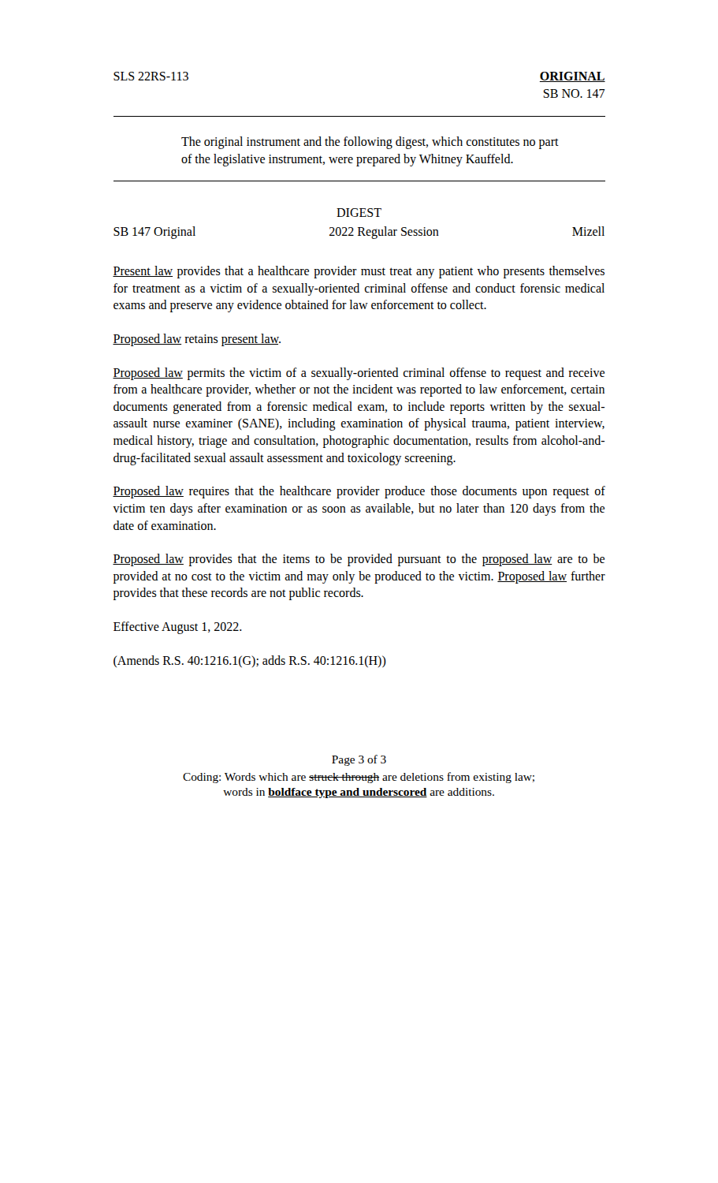SLS 22RS-113
ORIGINAL
SB NO. 147
The original instrument and the following digest, which constitutes no part
of the legislative instrument, were prepared by Whitney Kauffeld.
DIGEST
SB 147 Original
2022 Regular Session
Mizell
Present law provides that a healthcare provider must treat any patient who presents themselves for treatment as a victim of a sexually-oriented criminal offense and conduct forensic medical exams and preserve any evidence obtained for law enforcement to collect.
Proposed law retains present law.
Proposed law permits the victim of a sexually-oriented criminal offense to request and receive from a healthcare provider, whether or not the incident was reported to law enforcement, certain documents generated from a forensic medical exam, to include reports written by the sexual-assault nurse examiner (SANE), including examination of physical trauma, patient interview, medical history, triage and consultation, photographic documentation, results from alcohol-and-drug-facilitated sexual assault assessment and toxicology screening.
Proposed law requires that the healthcare provider produce those documents upon request of victim ten days after examination or as soon as available, but no later than 120 days from the date of examination.
Proposed law provides that the items to be provided pursuant to the proposed law are to be provided at no cost to the victim and may only be produced to the victim. Proposed law further provides that these records are not public records.
Effective August 1, 2022.
(Amends R.S. 40:1216.1(G); adds R.S. 40:1216.1(H))
Page 3 of 3
Coding: Words which are struck through are deletions from existing law;
words in boldface type and underscored are additions.